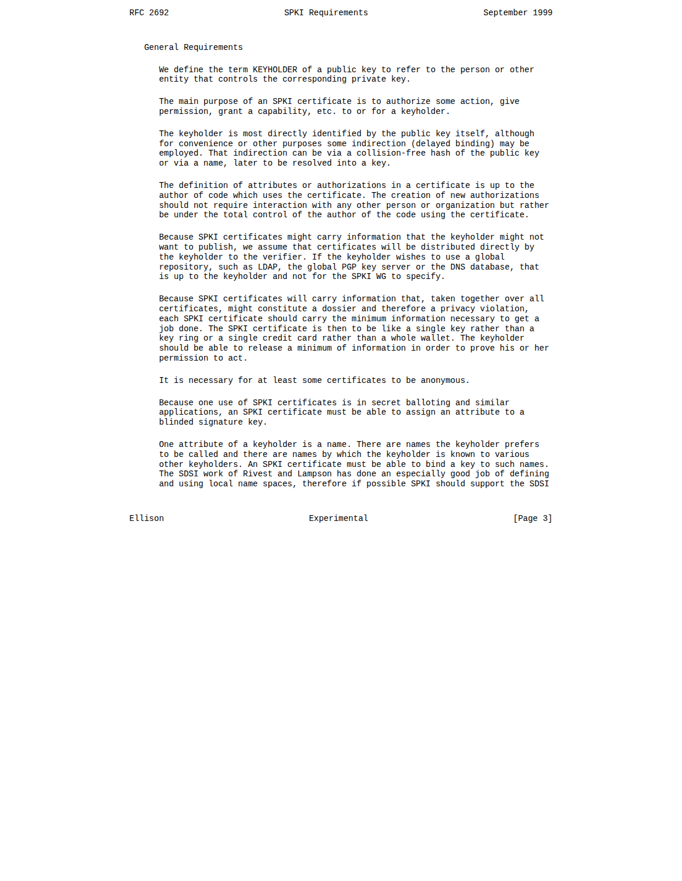RFC 2692 SPKI Requirements September 1999
General Requirements
We define the term KEYHOLDER of a public key to refer to the person or other entity that controls the corresponding private key.
The main purpose of an SPKI certificate is to authorize some action, give permission, grant a capability, etc. to or for a keyholder.
The keyholder is most directly identified by the public key itself, although for convenience or other purposes some indirection (delayed binding) may be employed. That indirection can be via a collision-free hash of the public key or via a name, later to be resolved into a key.
The definition of attributes or authorizations in a certificate is up to the author of code which uses the certificate. The creation of new authorizations should not require interaction with any other person or organization but rather be under the total control of the author of the code using the certificate.
Because SPKI certificates might carry information that the keyholder might not want to publish, we assume that certificates will be distributed directly by the keyholder to the verifier. If the keyholder wishes to use a global repository, such as LDAP, the global PGP key server or the DNS database, that is up to the keyholder and not for the SPKI WG to specify.
Because SPKI certificates will carry information that, taken together over all certificates, might constitute a dossier and therefore a privacy violation, each SPKI certificate should carry the minimum information necessary to get a job done. The SPKI certificate is then to be like a single key rather than a key ring or a single credit card rather than a whole wallet. The keyholder should be able to release a minimum of information in order to prove his or her permission to act.
It is necessary for at least some certificates to be anonymous.
Because one use of SPKI certificates is in secret balloting and similar applications, an SPKI certificate must be able to assign an attribute to a blinded signature key.
One attribute of a keyholder is a name. There are names the keyholder prefers to be called and there are names by which the keyholder is known to various other keyholders. An SPKI certificate must be able to bind a key to such names. The SDSI work of Rivest and Lampson has done an especially good job of defining and using local name spaces, therefore if possible SPKI should support the SDSI
Ellison Experimental [Page 3]